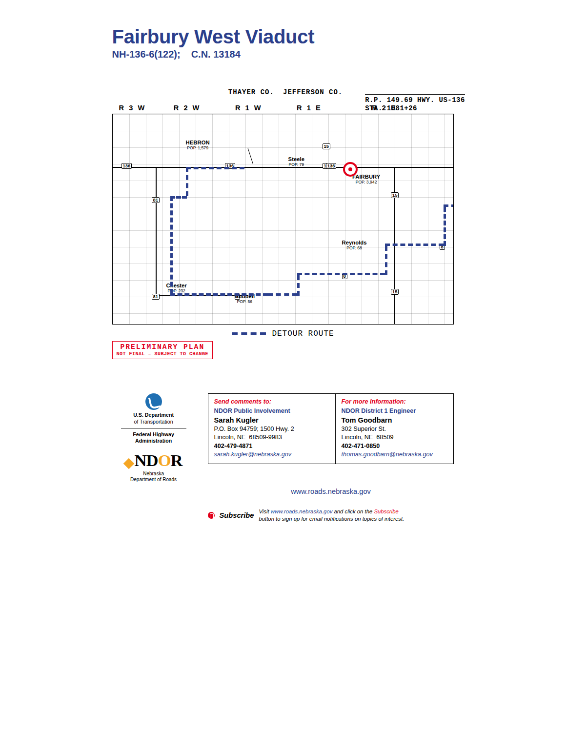Fairbury West Viaduct
NH-136-6(122); C.N. 13184
R 3 W R 2 W R 1 W R 1 E R 2 E
THAYER CO. JEFFERSON CO.
R.P. 149.69 HWY. US-136
STA. 1081+26
PROJECT LOCATION
T 2 N T 1 N
136 136 136 136 81 81 8 8 8 8 15 15 15
HEBRONPOP. 1,579
FAIRBURYPOP. 3,942
ChesterPOP. 232
ReynoldsPOP. 68
SteelePOP. 79
HubbellPOP. 56
N
DETOUR ROUTE
PRELIMINARY PLAN
NOT FINAL – SUBJECT TO CHANGE
U.S. Department
of Transportation
Federal Highway
Administration
NDOR
Nebraska
Department of Roads
Send comments to:
NDOR Public Involvement
Sarah Kugler
P.O. Box 94759; 1500 Hwy. 2
Lincoln, NE 68509-9983
402-479-4871
sarah.kugler@nebraska.gov
For more Information:
NDOR District 1 Engineer
Tom Goodbarn
302 Superior St.
Lincoln, NE 68509
402-471-0850
thomas.goodbarn@nebraska.gov
www.roads.nebraska.gov
Subscribe Visit www.roads.nebraska.gov and click on the Subscribe
button to sign up for email notifications on topics of interest.